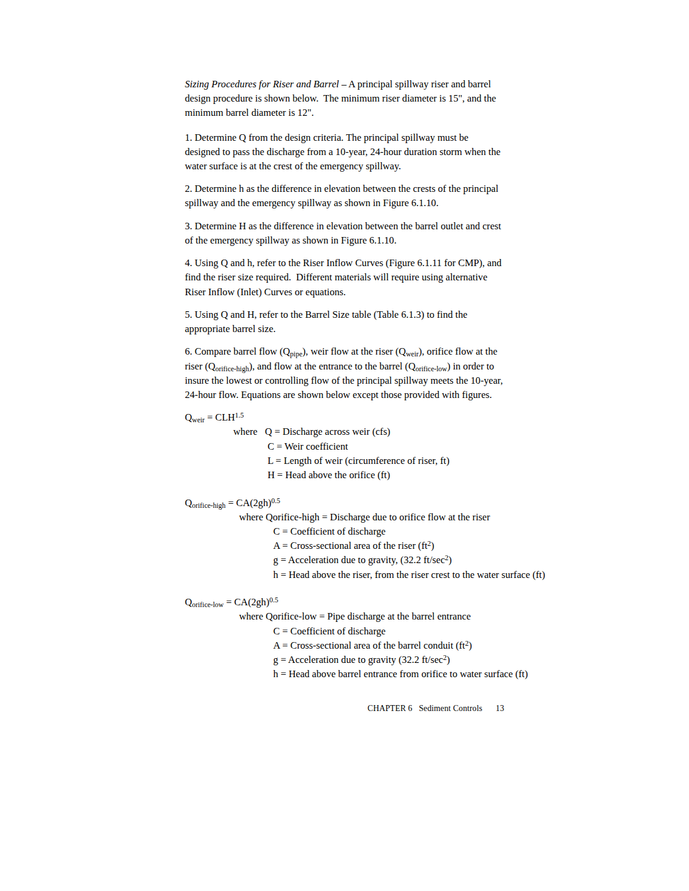Sizing Procedures for Riser and Barrel – A principal spillway riser and barrel design procedure is shown below. The minimum riser diameter is 15", and the minimum barrel diameter is 12".
1. Determine Q from the design criteria. The principal spillway must be designed to pass the discharge from a 10-year, 24-hour duration storm when the water surface is at the crest of the emergency spillway.
2. Determine h as the difference in elevation between the crests of the principal spillway and the emergency spillway as shown in Figure 6.1.10.
3. Determine H as the difference in elevation between the barrel outlet and crest of the emergency spillway as shown in Figure 6.1.10.
4. Using Q and h, refer to the Riser Inflow Curves (Figure 6.1.11 for CMP), and find the riser size required. Different materials will require using alternative Riser Inflow (Inlet) Curves or equations.
5. Using Q and H, refer to the Barrel Size table (Table 6.1.3) to find the appropriate barrel size.
6. Compare barrel flow (Qpipe), weir flow at the riser (Qweir), orifice flow at the riser (Qorifice-high), and flow at the entrance to the barrel (Qorifice-low) in order to insure the lowest or controlling flow of the principal spillway meets the 10-year, 24-hour flow. Equations are shown below except those provided with figures.
Qweir = CLH1.5
where Q = Discharge across weir (cfs)
C = Weir coefficient
L = Length of weir (circumference of riser, ft)
H = Head above the orifice (ft)
Qorifice-high = CA(2gh)0.5
where Qorifice-high = Discharge due to orifice flow at the riser
C = Coefficient of discharge
A = Cross-sectional area of the riser (ft2)
g = Acceleration due to gravity, (32.2 ft/sec2)
h = Head above the riser, from the riser crest to the water surface (ft)
Qorifice-low = CA(2gh)0.5
where Qorifice-low = Pipe discharge at the barrel entrance
C = Coefficient of discharge
A = Cross-sectional area of the barrel conduit (ft2)
g = Acceleration due to gravity (32.2 ft/sec2)
h = Head above barrel entrance from orifice to water surface (ft)
CHAPTER 6 Sediment Controls 13